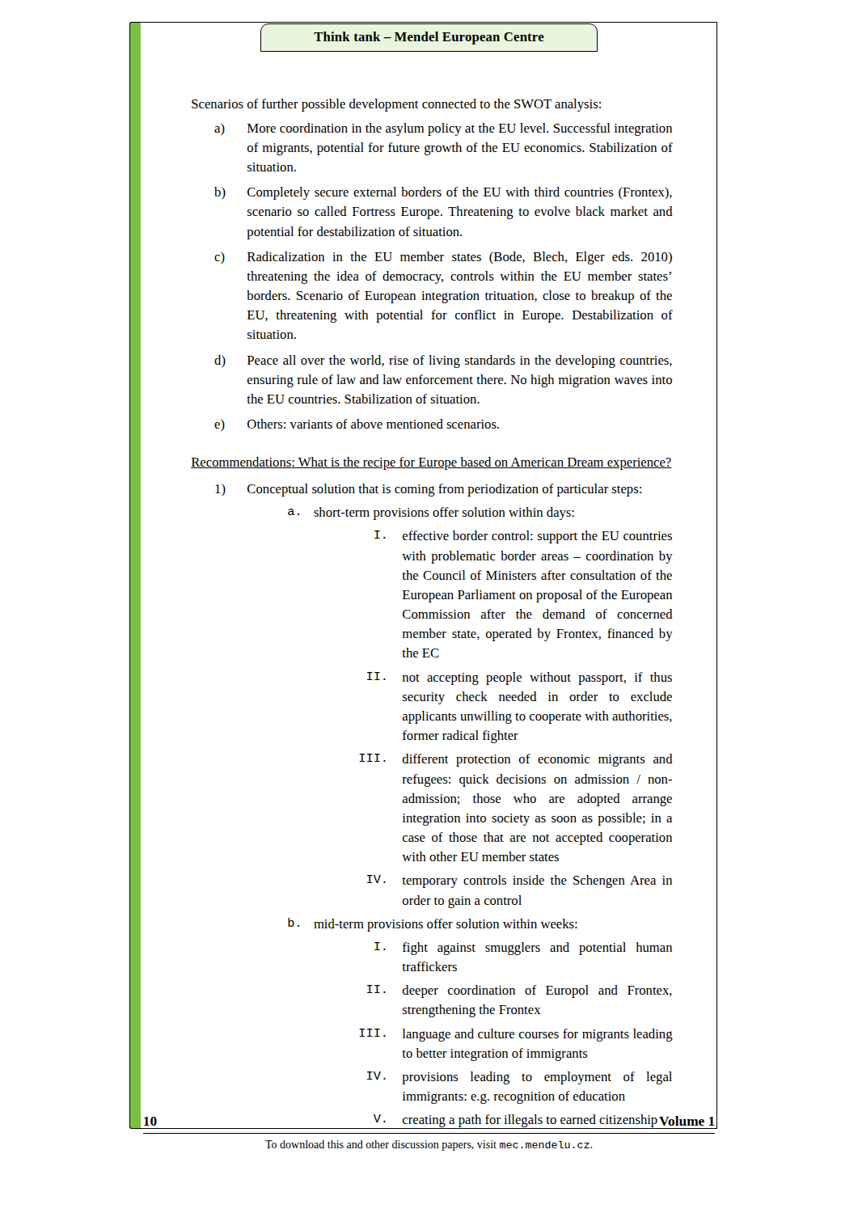Think tank – Mendel European Centre
Scenarios of further possible development connected to the SWOT analysis:
More coordination in the asylum policy at the EU level. Successful integration of migrants, potential for future growth of the EU economics. Stabilization of situation.
Completely secure external borders of the EU with third countries (Frontex), scenario so called Fortress Europe. Threatening to evolve black market and potential for destabilization of situation.
Radicalization in the EU member states (Bode, Blech, Elger eds. 2010) threatening the idea of democracy, controls within the EU member states’ borders. Scenario of European integration trituation, close to breakup of the EU, threatening with potential for conflict in Europe. Destabilization of situation.
Peace all over the world, rise of living standards in the developing countries, ensuring rule of law and law enforcement there. No high migration waves into the EU countries. Stabilization of situation.
Others: variants of above mentioned scenarios.
Recommendations: What is the recipe for Europe based on American Dream experience?
Conceptual solution that is coming from periodization of particular steps:
short-term provisions offer solution within days:
effective border control: support the EU countries with problematic border areas – coordination by the Council of Ministers after consultation of the European Parliament on proposal of the European Commission after the demand of concerned member state, operated by Frontex, financed by the EC
not accepting people without passport, if thus security check needed in order to exclude applicants unwilling to cooperate with authorities, former radical fighter
different protection of economic migrants and refugees: quick decisions on admission / non-admission; those who are adopted arrange integration into society as soon as possible; in a case of those that are not accepted cooperation with other EU member states
temporary controls inside the Schengen Area in order to gain a control
mid-term provisions offer solution within weeks:
fight against smugglers and potential human traffickers
deeper coordination of Europol and Frontex, strengthening the Frontex
language and culture courses for migrants leading to better integration of immigrants
provisions leading to employment of legal immigrants: e.g. recognition of education
creating a path for illegals to earned citizenship
10 Volume 1
To download this and other discussion papers, visit mec.mendelu.cz.